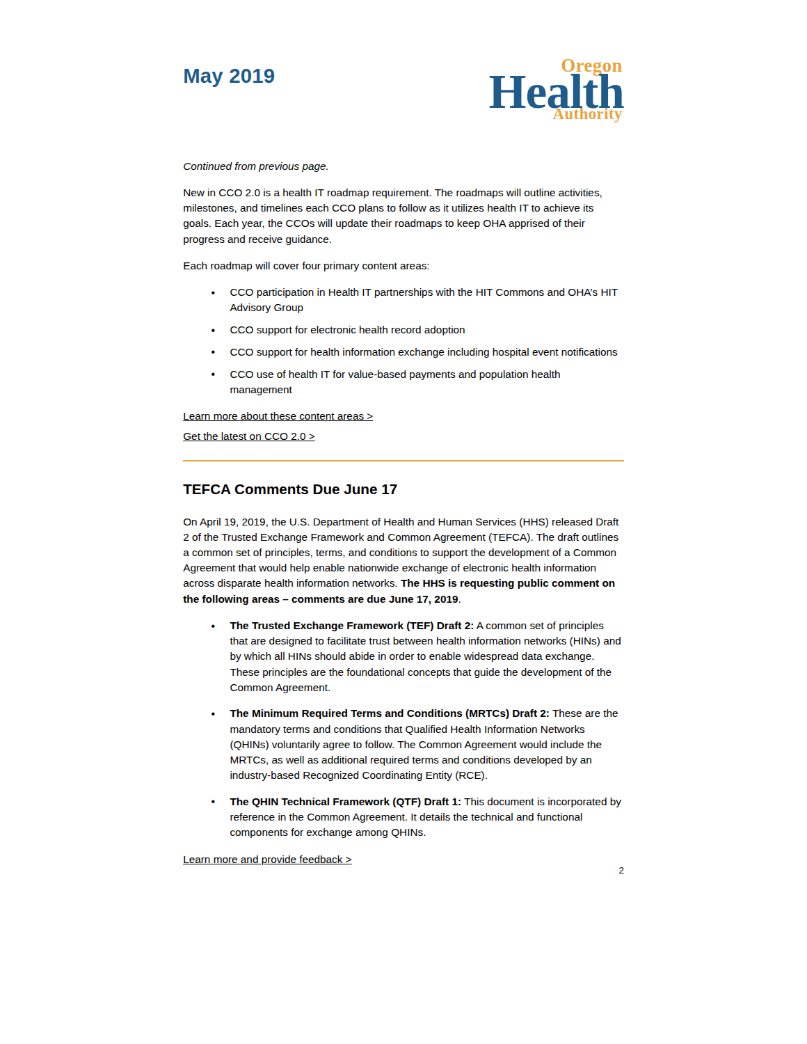May 2019
Oregon Health Authority
Continued from previous page.
New in CCO 2.0 is a health IT roadmap requirement. The roadmaps will outline activities, milestones, and timelines each CCO plans to follow as it utilizes health IT to achieve its goals. Each year, the CCOs will update their roadmaps to keep OHA apprised of their progress and receive guidance.
Each roadmap will cover four primary content areas:
CCO participation in Health IT partnerships with the HIT Commons and OHA’s HIT Advisory Group
CCO support for electronic health record adoption
CCO support for health information exchange including hospital event notifications
CCO use of health IT for value-based payments and population health management
Learn more about these content areas >
Get the latest on CCO 2.0 >
TEFCA Comments Due June 17
On April 19, 2019, the U.S. Department of Health and Human Services (HHS) released Draft 2 of the Trusted Exchange Framework and Common Agreement (TEFCA). The draft outlines a common set of principles, terms, and conditions to support the development of a Common Agreement that would help enable nationwide exchange of electronic health information across disparate health information networks. The HHS is requesting public comment on the following areas – comments are due June 17, 2019.
The Trusted Exchange Framework (TEF) Draft 2: A common set of principles that are designed to facilitate trust between health information networks (HINs) and by which all HINs should abide in order to enable widespread data exchange. These principles are the foundational concepts that guide the development of the Common Agreement.
The Minimum Required Terms and Conditions (MRTCs) Draft 2: These are the mandatory terms and conditions that Qualified Health Information Networks (QHINs) voluntarily agree to follow. The Common Agreement would include the MRTCs, as well as additional required terms and conditions developed by an industry-based Recognized Coordinating Entity (RCE).
The QHIN Technical Framework (QTF) Draft 1: This document is incorporated by reference in the Common Agreement. It details the technical and functional components for exchange among QHINs.
Learn more and provide feedback >
2